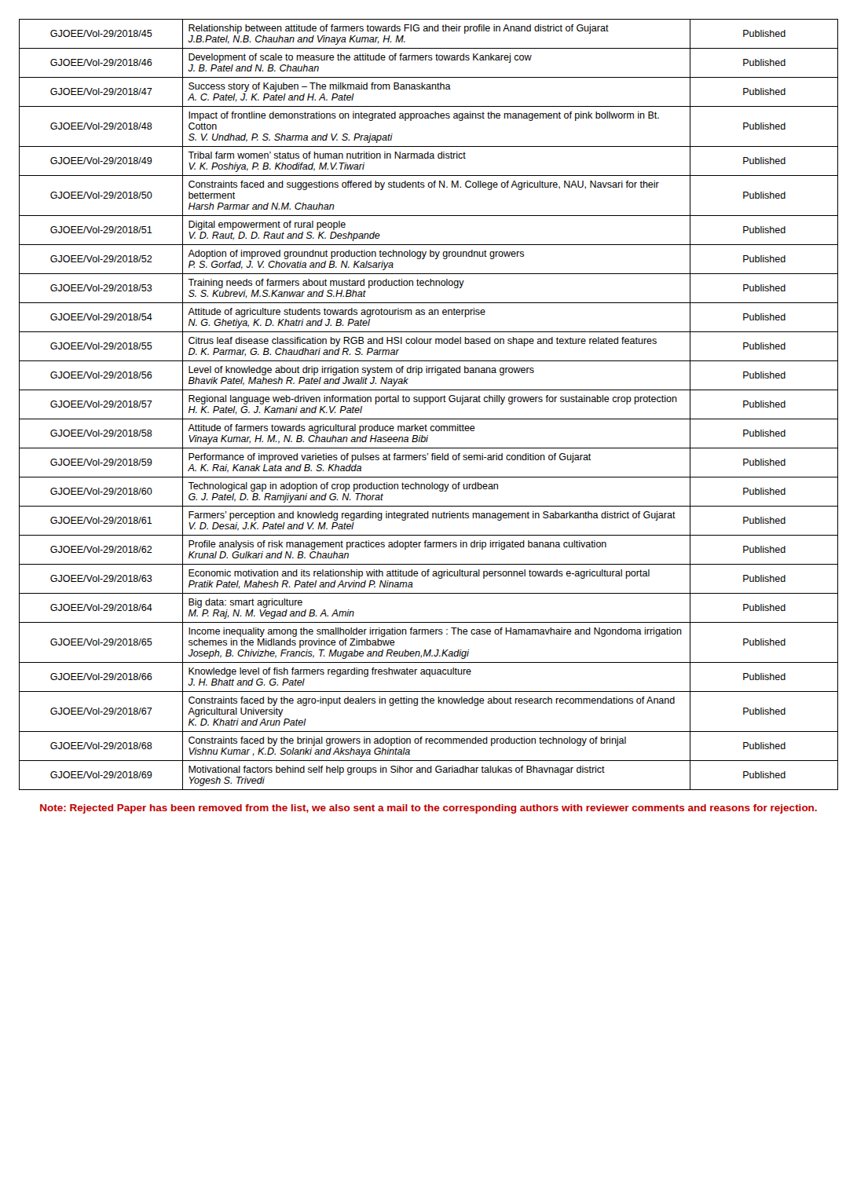| GJOEE/Vol-29/2018/45 | Relationship between attitude of farmers towards FIG and their profile in Anand district of Gujarat J.B.Patel, N.B. Chauhan and Vinaya Kumar, H. M. | Published |
| GJOEE/Vol-29/2018/46 | Development of scale to measure the attitude of farmers towards Kankarej cow J. B. Patel and N. B. Chauhan | Published |
| GJOEE/Vol-29/2018/47 | Success story of Kajuben – The milkmaid from Banaskantha A. C. Patel, J. K. Patel and H. A. Patel | Published |
| GJOEE/Vol-29/2018/48 | Impact of frontline demonstrations on integrated approaches against the management of pink bollworm in Bt. Cotton S. V. Undhad, P. S. Sharma and V. S. Prajapati | Published |
| GJOEE/Vol-29/2018/49 | Tribal farm women’ status of human nutrition in Narmada district V. K. Poshiya, P. B. Khodifad, M.V.Tiwari | Published |
| GJOEE/Vol-29/2018/50 | Constraints faced and suggestions offered by students of N. M. College of Agriculture, NAU, Navsari for their betterment Harsh Parmar and N.M. Chauhan | Published |
| GJOEE/Vol-29/2018/51 | Digital empowerment of rural people V. D. Raut, D. D. Raut and S. K. Deshpande | Published |
| GJOEE/Vol-29/2018/52 | Adoption of improved groundnut production technology by groundnut growers P. S. Gorfad, J. V. Chovatia and B. N. Kalsariya | Published |
| GJOEE/Vol-29/2018/53 | Training needs of farmers about mustard production technology S. S. Kubrevi, M.S.Kanwar and S.H.Bhat | Published |
| GJOEE/Vol-29/2018/54 | Attitude of agriculture students towards agrotourism as an enterprise N. G. Ghetiya, K. D. Khatri and J. B. Patel | Published |
| GJOEE/Vol-29/2018/55 | Citrus leaf disease classification by RGB and HSI colour model based on shape and texture related features D. K. Parmar, G. B. Chaudhari and R. S. Parmar | Published |
| GJOEE/Vol-29/2018/56 | Level of knowledge about drip irrigation system of drip irrigated banana growers Bhavik Patel, Mahesh R. Patel and Jwalit J. Nayak | Published |
| GJOEE/Vol-29/2018/57 | Regional language web-driven information portal to support Gujarat chilly growers for sustainable crop protection H. K. Patel, G. J. Kamani and K.V. Patel | Published |
| GJOEE/Vol-29/2018/58 | Attitude of farmers towards agricultural produce market committee Vinaya Kumar, H. M., N. B. Chauhan and Haseena Bibi | Published |
| GJOEE/Vol-29/2018/59 | Performance of improved varieties of pulses at farmers’ field of semi-arid condition of Gujarat A. K. Rai, Kanak Lata and B. S. Khadda | Published |
| GJOEE/Vol-29/2018/60 | Technological gap in adoption of crop production technology of urdbean G. J. Patel, D. B. Ramjiyani and G. N. Thorat | Published |
| GJOEE/Vol-29/2018/61 | Farmers’ perception and knowledg regarding integrated nutrients management in Sabarkantha district of Gujarat V. D. Desai, J.K. Patel and V. M. Patel | Published |
| GJOEE/Vol-29/2018/62 | Profile analysis of risk management practices adopter farmers in drip irrigated banana cultivation Krunal D. Gulkari and N. B. Chauhan | Published |
| GJOEE/Vol-29/2018/63 | Economic motivation and its relationship with attitude of agricultural personnel towards e-agricultural portal Pratik Patel, Mahesh R. Patel and Arvind P. Ninama | Published |
| GJOEE/Vol-29/2018/64 | Big data: smart agriculture M. P. Raj, N. M. Vegad and B. A. Amin | Published |
| GJOEE/Vol-29/2018/65 | Income inequality among the smallholder irrigation farmers : The case of Hamamavhaire and Ngondoma irrigation schemes in the Midlands province of Zimbabwe Joseph, B. Chivizhe, Francis, T. Mugabe and Reuben,M.J.Kadigi | Published |
| GJOEE/Vol-29/2018/66 | Knowledge level of fish farmers regarding freshwater aquaculture J. H. Bhatt and G. G. Patel | Published |
| GJOEE/Vol-29/2018/67 | Constraints faced by the agro-input dealers in getting the knowledge about research recommendations of Anand Agricultural University K. D. Khatri and Arun Patel | Published |
| GJOEE/Vol-29/2018/68 | Constraints faced by the brinjal growers in adoption of recommended production technology of brinjal Vishnu Kumar , K.D. Solanki and Akshaya Ghintala | Published |
| GJOEE/Vol-29/2018/69 | Motivational factors behind self help groups in Sihor and Gariadhar talukas of Bhavnagar district Yogesh S. Trivedi | Published |
Note: Rejected Paper has been removed from the list, we also sent a mail to the corresponding authors with reviewer comments and reasons for rejection.